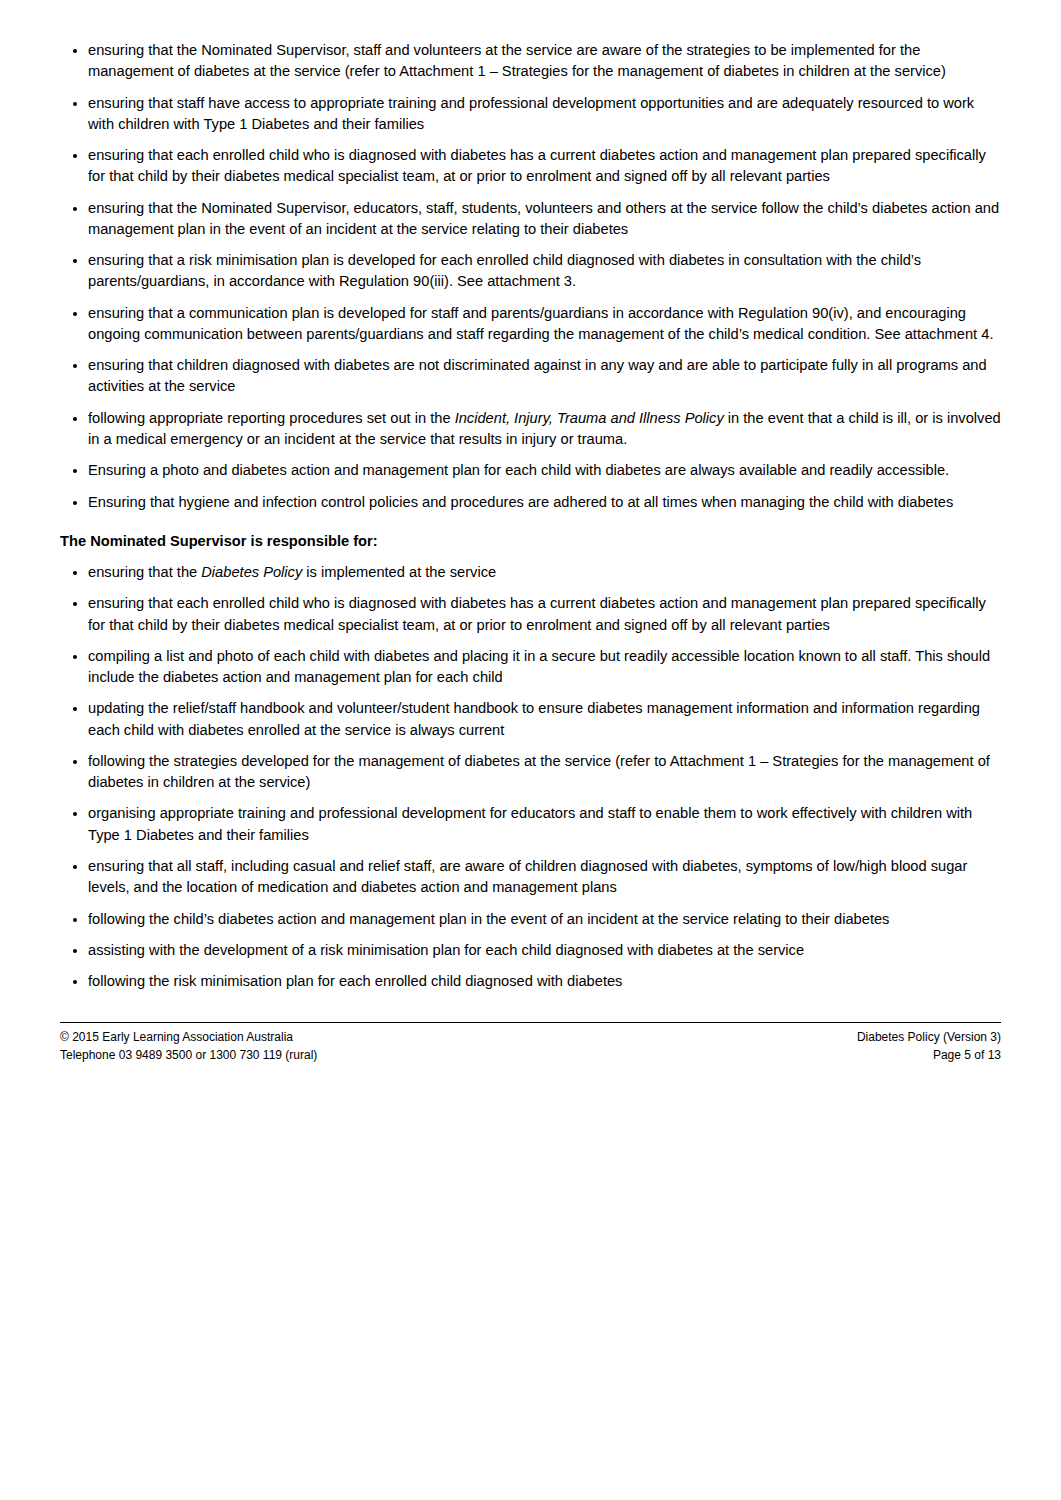ensuring that the Nominated Supervisor, staff and volunteers at the service are aware of the strategies to be implemented for the management of diabetes at the service (refer to Attachment 1 – Strategies for the management of diabetes in children at the service)
ensuring that staff have access to appropriate training and professional development opportunities and are adequately resourced to work with children with Type 1 Diabetes and their families
ensuring that each enrolled child who is diagnosed with diabetes has a current diabetes action and management plan prepared specifically for that child by their diabetes medical specialist team, at or prior to enrolment and signed off by all relevant parties
ensuring that the Nominated Supervisor, educators, staff, students, volunteers and others at the service follow the child’s diabetes action and management plan in the event of an incident at the service relating to their diabetes
ensuring that a risk minimisation plan is developed for each enrolled child diagnosed with diabetes in consultation with the child’s parents/guardians, in accordance with Regulation 90(iii). See attachment 3.
ensuring that a communication plan is developed for staff and parents/guardians in accordance with Regulation 90(iv), and encouraging ongoing communication between parents/guardians and staff regarding the management of the child’s medical condition. See attachment 4.
ensuring that children diagnosed with diabetes are not discriminated against in any way and are able to participate fully in all programs and activities at the service
following appropriate reporting procedures set out in the Incident, Injury, Trauma and Illness Policy in the event that a child is ill, or is involved in a medical emergency or an incident at the service that results in injury or trauma.
Ensuring a photo and diabetes action and management plan for each child with diabetes are always available and readily accessible.
Ensuring that hygiene and infection control policies and procedures are adhered to at all times when managing the child with diabetes
The Nominated Supervisor is responsible for:
ensuring that the Diabetes Policy is implemented at the service
ensuring that each enrolled child who is diagnosed with diabetes has a current diabetes action and management plan prepared specifically for that child by their diabetes medical specialist team, at or prior to enrolment and signed off by all relevant parties
compiling a list and photo of each child with diabetes and placing it in a secure but readily accessible location known to all staff. This should include the diabetes action and management plan for each child
updating the relief/staff handbook and volunteer/student handbook to ensure diabetes management information and information regarding each child with diabetes enrolled at the service is always current
following the strategies developed for the management of diabetes at the service (refer to Attachment 1 – Strategies for the management of diabetes in children at the service)
organising appropriate training and professional development for educators and staff to enable them to work effectively with children with Type 1 Diabetes and their families
ensuring that all staff, including casual and relief staff, are aware of children diagnosed with diabetes, symptoms of low/high blood sugar levels, and the location of medication and diabetes action and management plans
following the child’s diabetes action and management plan in the event of an incident at the service relating to their diabetes
assisting with the development of a risk minimisation plan for each child diagnosed with diabetes at the service
following the risk minimisation plan for each enrolled child diagnosed with diabetes
© 2015 Early Learning Association Australia
Telephone 03 9489 3500 or 1300 730 119 (rural)
Diabetes Policy (Version 3)
Page 5 of 13